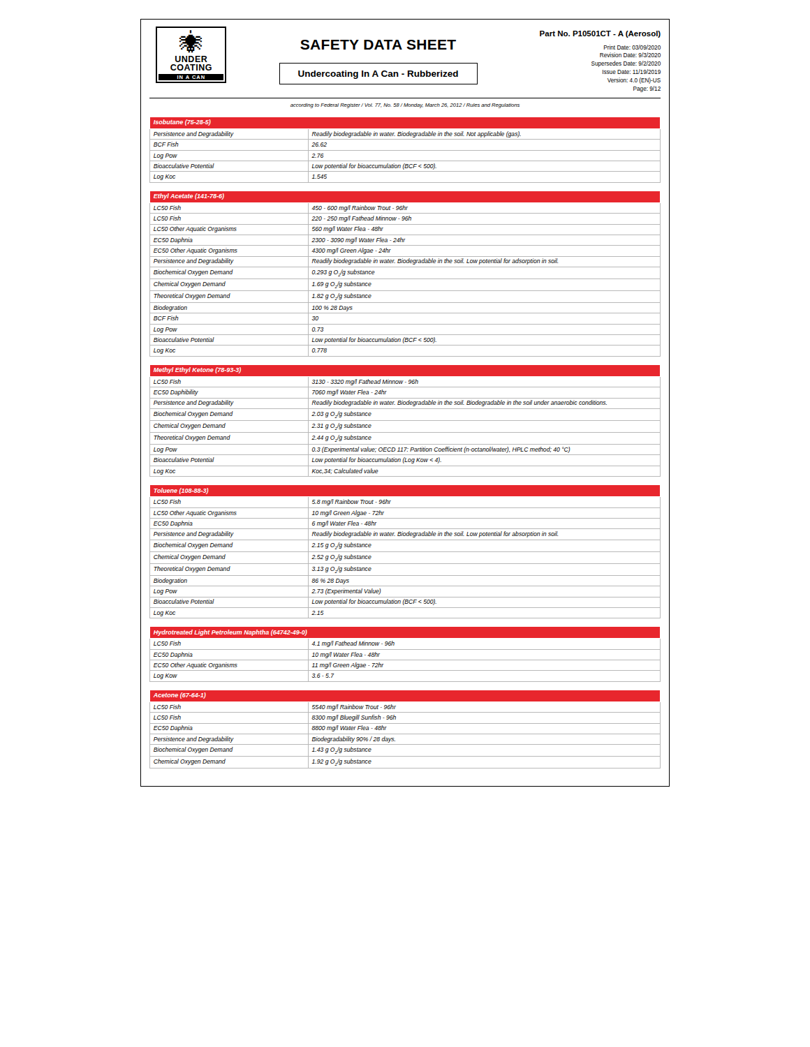🕷
UNDER
COATING
IN A CAN
SAFETY DATA SHEET
Undercoating In A Can - Rubberized
Part No. P10501CT - A (Aerosol)
Print Date: 03/09/2020
Revision Date: 9/3/2020
Supersedes Date: 9/2/2020
Issue Date: 11/19/2019
Version: 4.0 (EN)-US
Page: 9/12
according to Federal Register / Vol. 77, No. 58 / Monday, March 26, 2012 / Rules and Regulations
| Isobutane (75-28-5) |
| Persistence and Degradability | Readily biodegradable in water. Biodegradable in the soil. Not applicable (gas). |
| BCF Fish | 26.62 |
| Log Pow | 2.76 |
| Bioacculative Potential | Low potential for bioaccumulation (BCF < 500). |
| Log Koc | 1.545 |
| Ethyl Acetate (141-78-6) |
| LC50 Fish | 450 - 600 mg/l Rainbow Trout - 96hr |
| LC50 Fish | 220 - 250 mg/l Fathead Minnow - 96h |
| LC50 Other Aquatic Organisms | 560 mg/l Water Flea - 48hr |
| EC50 Daphnia | 2300 - 3090 mg/l Water Flea - 24hr |
| EC50 Other Aquatic Organisms | 4300 mg/l Green Algae - 24hr |
| Persistence and Degradability | Readily biodegradable in water. Biodegradable in the soil. Low potential for adsorption in soil. |
| Biochemical Oxygen Demand | 0.293 g O 2 /g substance |
| Chemical Oxygen Demand | 1.69 g O 2 /g substance |
| Theoretical Oxygen Demand | 1.82 g O 2 /g substance |
| Biodegration | 100 % 28 Days |
| BCF Fish | 30 |
| Log Pow | 0.73 |
| Bioacculative Potential | Low potential for bioaccumulation (BCF < 500). |
| Log Koc | 0.778 |
| Methyl Ethyl Ketone (78-93-3) |
| LC50 Fish | 3130 - 3320 mg/l Fathead Minnow - 96h |
| EC50 Daphibility | 7060 mg/l Water Flea - 24hr |
| Persistence and Degradability | Readily biodegradable in water. Biodegradable in the soil. Biodegradable in the soil under anaerobic conditions. |
| Biochemical Oxygen Demand | 2.03 g O 2 /g substance |
| Chemical Oxygen Demand | 2.31 g O 2 /g substance |
| Theoretical Oxygen Demand | 2.44 g O 2 /g substance |
| Log Pow | 0.3 (Experimental value; OECD 117: Partition Coefficient (n-octanol/water), HPLC method; 40 °C) |
| Bioacculative Potential | Low potential for bioaccumulation (Log Kow < 4). |
| Log Koc | Koc,34; Calculated value |
| Toluene (108-88-3) |
| LC50 Fish | 5.8 mg/l Rainbow Trout - 96hr |
| LC50 Other Aquatic Organisms | 10 mg/l Green Algae - 72hr |
| EC50 Daphnia | 6 mg/l Water Flea - 48hr |
| Persistence and Degradability | Readily biodegradable in water. Biodegradable in the soil. Low potential for absorption in soil. |
| Biochemical Oxygen Demand | 2.15 g O 2 /g substance |
| Chemical Oxygen Demand | 2.52 g O 2 /g substance |
| Theoretical Oxygen Demand | 3.13 g O 2 /g substance |
| Biodegration | 86 % 28 Days |
| Log Pow | 2.73 (Experimental Value) |
| Bioacculative Potential | Low potential for bioaccumulation (BCF < 500). |
| Log Koc | 2.15 |
| Hydrotreated Light Petroleum Naphtha (64742-49-0) |
| LC50 Fish | 4.1 mg/l Fathead Minnow - 96h |
| EC50 Daphnia | 10 mg/l Water Flea - 48hr |
| EC50 Other Aquatic Organisms | 11 mg/l Green Algae - 72hr |
| Log Kow | 3.6 - 5.7 |
| Acetone (67-64-1) |
| LC50 Fish | 5540 mg/l Rainbow Trout - 96hr |
| LC50 Fish | 8300 mg/l Bluegill Sunfish - 96h |
| EC50 Daphnia | 8800 mg/l Water Flea - 48hr |
| Persistence and Degradability | Biodegradability 90% / 28 days. |
| Biochemical Oxygen Demand | 1.43 g O 2 /g substance |
| Chemical Oxygen Demand | 1.92 g O 2 /g substance |